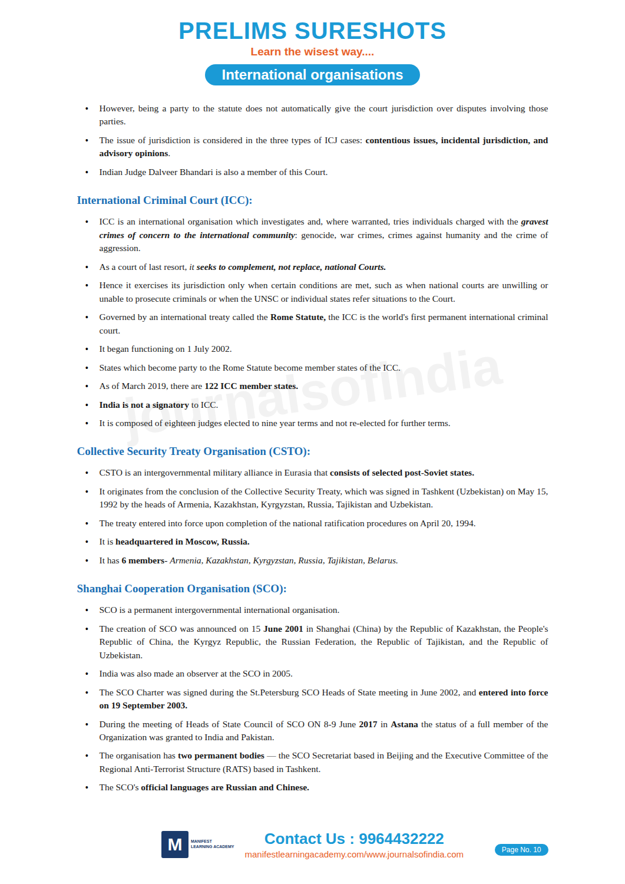journalsofindia
PRELIMS SURESHOTS
Learn the wisest way....
International organisations
However, being a party to the statute does not automatically give the court jurisdiction over disputes involving those parties.
The issue of jurisdiction is considered in the three types of ICJ cases: contentious issues, incidental jurisdiction, and advisory opinions.
Indian Judge Dalveer Bhandari is also a member of this Court.
International Criminal Court (ICC):
ICC is an international organisation which investigates and, where warranted, tries individuals charged with the gravest crimes of concern to the international community: genocide, war crimes, crimes against humanity and the crime of aggression.
As a court of last resort, it seeks to complement, not replace, national Courts.
Hence it exercises its jurisdiction only when certain conditions are met, such as when national courts are unwilling or unable to prosecute criminals or when the UNSC or individual states refer situations to the Court.
Governed by an international treaty called the Rome Statute, the ICC is the world's first permanent international criminal court.
It began functioning on 1 July 2002.
States which become party to the Rome Statute become member states of the ICC.
As of March 2019, there are 122 ICC member states.
India is not a signatory to ICC.
It is composed of eighteen judges elected to nine year terms and not re-elected for further terms.
Collective Security Treaty Organisation (CSTO):
CSTO is an intergovernmental military alliance in Eurasia that consists of selected post-Soviet states.
It originates from the conclusion of the Collective Security Treaty, which was signed in Tashkent (Uzbekistan) on May 15, 1992 by the heads of Armenia, Kazakhstan, Kyrgyzstan, Russia, Tajikistan and Uzbekistan.
The treaty entered into force upon completion of the national ratification procedures on April 20, 1994.
It is headquartered in Moscow, Russia.
It has 6 members- Armenia, Kazakhstan, Kyrgyzstan, Russia, Tajikistan, Belarus.
Shanghai Cooperation Organisation (SCO):
SCO is a permanent intergovernmental international organisation.
The creation of SCO was announced on 15 June 2001 in Shanghai (China) by the Republic of Kazakhstan, the People's Republic of China, the Kyrgyz Republic, the Russian Federation, the Republic of Tajikistan, and the Republic of Uzbekistan.
India was also made an observer at the SCO in 2005.
The SCO Charter was signed during the St.Petersburg SCO Heads of State meeting in June 2002, and entered into force on 19 September 2003.
During the meeting of Heads of State Council of SCO ON 8-9 June 2017 in Astana the status of a full member of the Organization was granted to India and Pakistan.
The organisation has two permanent bodies — the SCO Secretariat based in Beijing and the Executive Committee of the Regional Anti-Terrorist Structure (RATS) based in Tashkent.
The SCO's official languages are Russian and Chinese.
M
MANIFEST
LEARNING ACADEMY
Contact Us : 9964432222
manifestlearningacademy.com/www.journalsofindia.com
Page No. 10